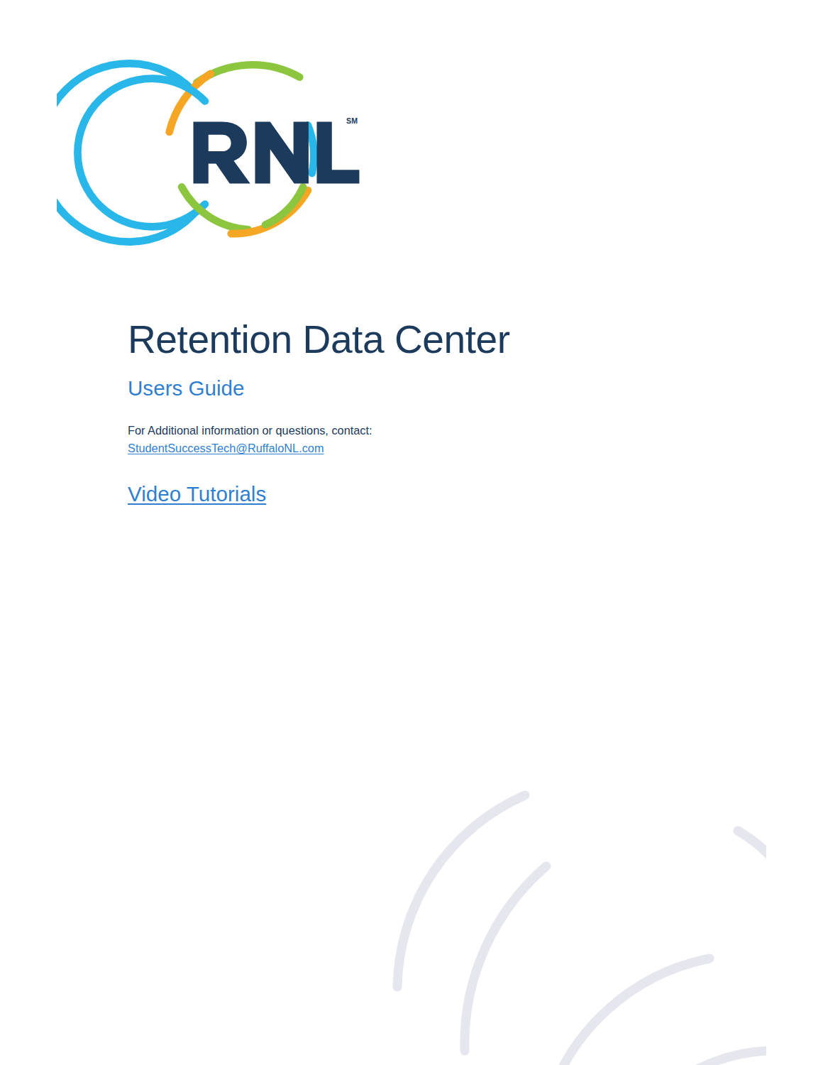SM
Retention Data Center
Users Guide
For Additional information or questions, contact:
StudentSuccessTech@RuffaloNL.com
Video Tutorials